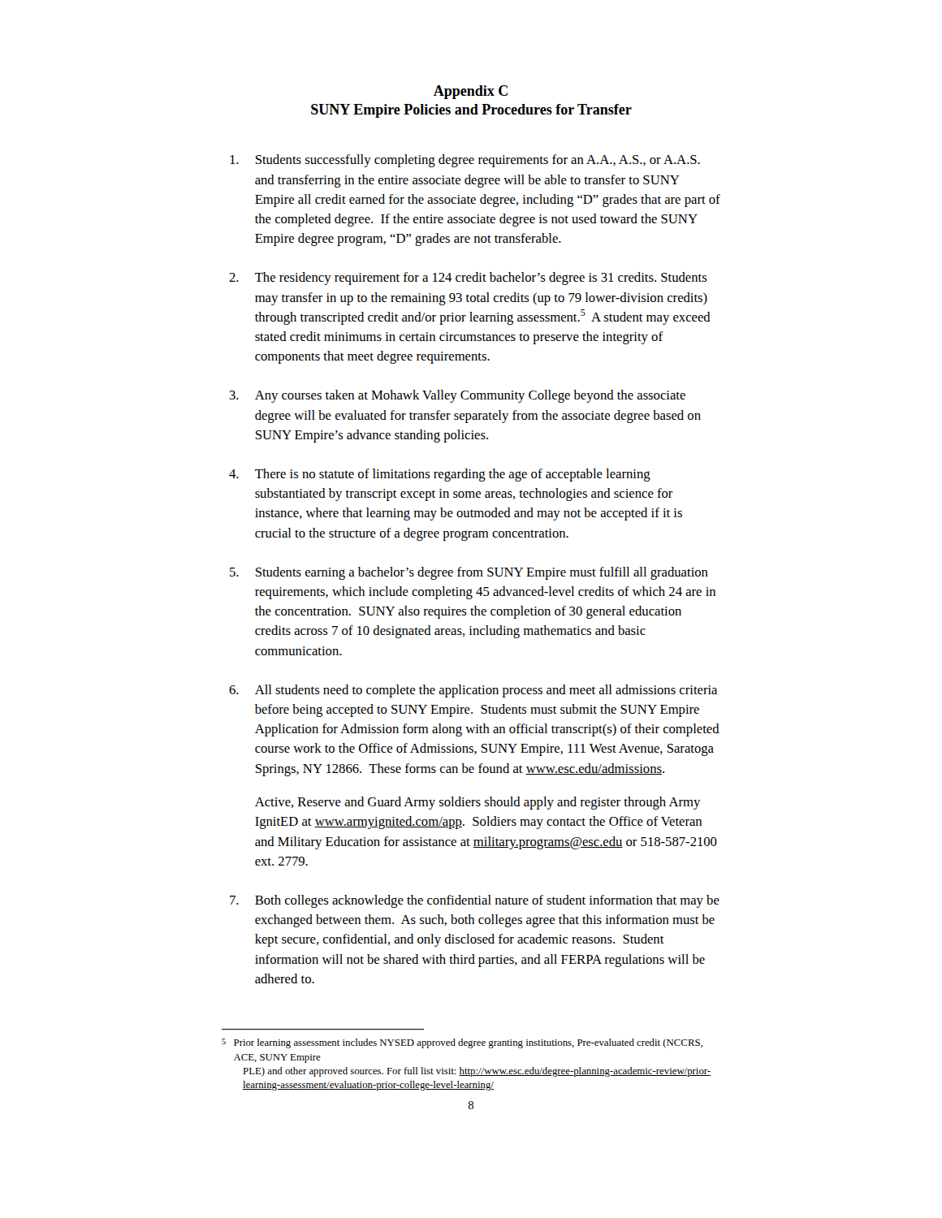Appendix C SUNY Empire Policies and Procedures for Transfer
Students successfully completing degree requirements for an A.A., A.S., or A.A.S. and transferring in the entire associate degree will be able to transfer to SUNY Empire all credit earned for the associate degree, including “D” grades that are part of the completed degree. If the entire associate degree is not used toward the SUNY Empire degree program, “D” grades are not transferable.
The residency requirement for a 124 credit bachelor’s degree is 31 credits. Students may transfer in up to the remaining 93 total credits (up to 79 lower-division credits) through transcripted credit and/or prior learning assessment.5 A student may exceed stated credit minimums in certain circumstances to preserve the integrity of components that meet degree requirements.
Any courses taken at Mohawk Valley Community College beyond the associate degree will be evaluated for transfer separately from the associate degree based on SUNY Empire’s advance standing policies.
There is no statute of limitations regarding the age of acceptable learning substantiated by transcript except in some areas, technologies and science for instance, where that learning may be outmoded and may not be accepted if it is crucial to the structure of a degree program concentration.
Students earning a bachelor’s degree from SUNY Empire must fulfill all graduation requirements, which include completing 45 advanced-level credits of which 24 are in the concentration. SUNY also requires the completion of 30 general education credits across 7 of 10 designated areas, including mathematics and basic communication.
All students need to complete the application process and meet all admissions criteria before being accepted to SUNY Empire. Students must submit the SUNY Empire Application for Admission form along with an official transcript(s) of their completed course work to the Office of Admissions, SUNY Empire, 111 West Avenue, Saratoga Springs, NY 12866. These forms can be found at www.esc.edu/admissions.
Active, Reserve and Guard Army soldiers should apply and register through Army IgnitED at www.armyignited.com/app. Soldiers may contact the Office of Veteran and Military Education for assistance at military.programs@esc.edu or 518-587-2100 ext. 2779.
Both colleges acknowledge the confidential nature of student information that may be exchanged between them. As such, both colleges agree that this information must be kept secure, confidential, and only disclosed for academic reasons. Student information will not be shared with third parties, and all FERPA regulations will be adhered to.
5 Prior learning assessment includes NYSED approved degree granting institutions, Pre-evaluated credit (NCCRS, ACE, SUNY Empire PLE) and other approved sources. For full list visit: http://www.esc.edu/degree-planning-academic-review/prior-learning-assessment/evaluation-prior-college-level-learning/
8